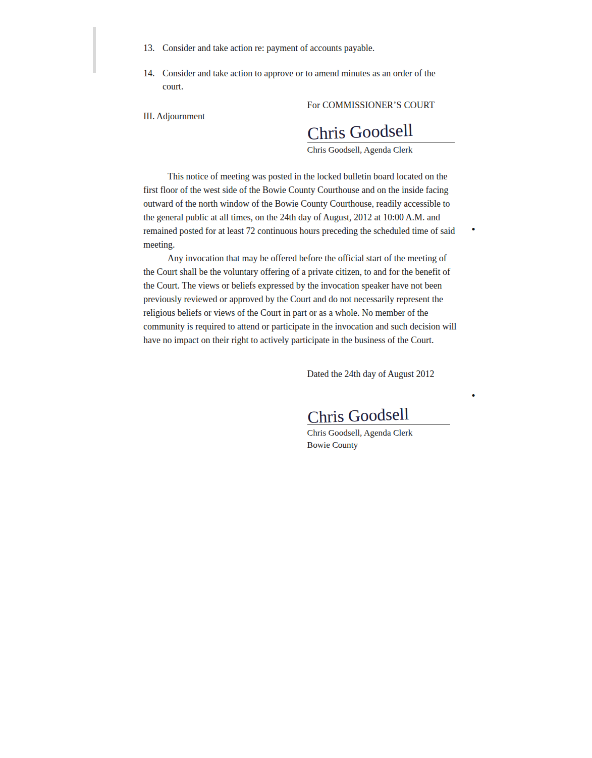• •
13. Consider and take action re: payment of accounts payable.
14. Consider and take action to approve or to amend minutes as an order of the court.
III. Adjournment
For COMMISSIONER’S COURT
Chris Goodsell
Chris Goodsell, Agenda Clerk
This notice of meeting was posted in the locked bulletin board located on the first floor of the west side of the Bowie County Courthouse and on the inside facing outward of the north window of the Bowie County Courthouse, readily accessible to the general public at all times, on the 24th day of August, 2012 at 10:00 A.M. and remained posted for at least 72 continuous hours preceding the scheduled time of said meeting.
Any invocation that may be offered before the official start of the meeting of the Court shall be the voluntary offering of a private citizen, to and for the benefit of the Court. The views or beliefs expressed by the invocation speaker have not been previously reviewed or approved by the Court and do not necessarily represent the religious beliefs or views of the Court in part or as a whole. No member of the community is required to attend or participate in the invocation and such decision will have no impact on their right to actively participate in the business of the Court.
Dated the 24th day of August 2012
Chris Goodsell
Chris Goodsell, Agenda Clerk
Bowie County